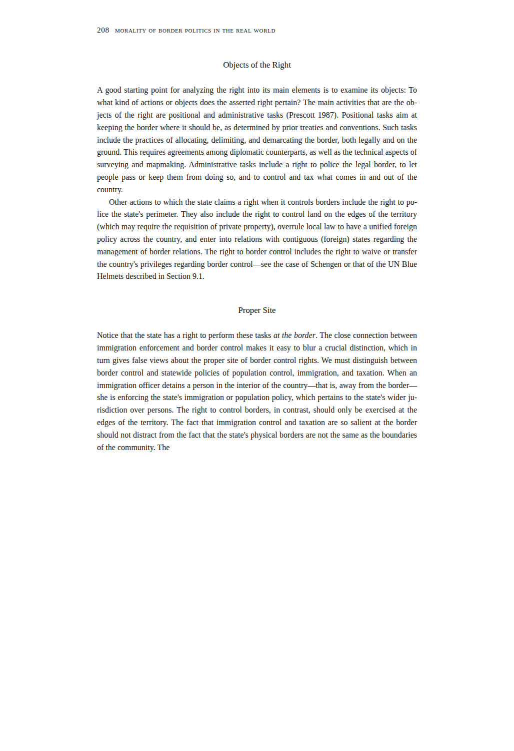208 morality of border politics in the real world
Objects of the Right
A good starting point for analyzing the right into its main elements is to examine its objects: To what kind of actions or objects does the asserted right pertain? The main activities that are the objects of the right are positional and administrative tasks (Prescott 1987). Positional tasks aim at keeping the border where it should be, as determined by prior treaties and conventions. Such tasks include the practices of allocating, delimiting, and demarcating the border, both legally and on the ground. This requires agreements among diplomatic counterparts, as well as the technical aspects of surveying and mapmaking. Administrative tasks include a right to police the legal border, to let people pass or keep them from doing so, and to control and tax what comes in and out of the country.
Other actions to which the state claims a right when it controls borders include the right to police the state's perimeter. They also include the right to control land on the edges of the territory (which may require the requisition of private property), overrule local law to have a unified foreign policy across the country, and enter into relations with contiguous (foreign) states regarding the management of border relations. The right to border control includes the right to waive or transfer the country's privileges regarding border control—see the case of Schengen or that of the UN Blue Helmets described in Section 9.1.
Proper Site
Notice that the state has a right to perform these tasks at the border. The close connection between immigration enforcement and border control makes it easy to blur a crucial distinction, which in turn gives false views about the proper site of border control rights. We must distinguish between border control and statewide policies of population control, immigration, and taxation. When an immigration officer detains a person in the interior of the country—that is, away from the border—she is enforcing the state's immigration or population policy, which pertains to the state's wider jurisdiction over persons. The right to control borders, in contrast, should only be exercised at the edges of the territory. The fact that immigration control and taxation are so salient at the border should not distract from the fact that the state's physical borders are not the same as the boundaries of the community. The